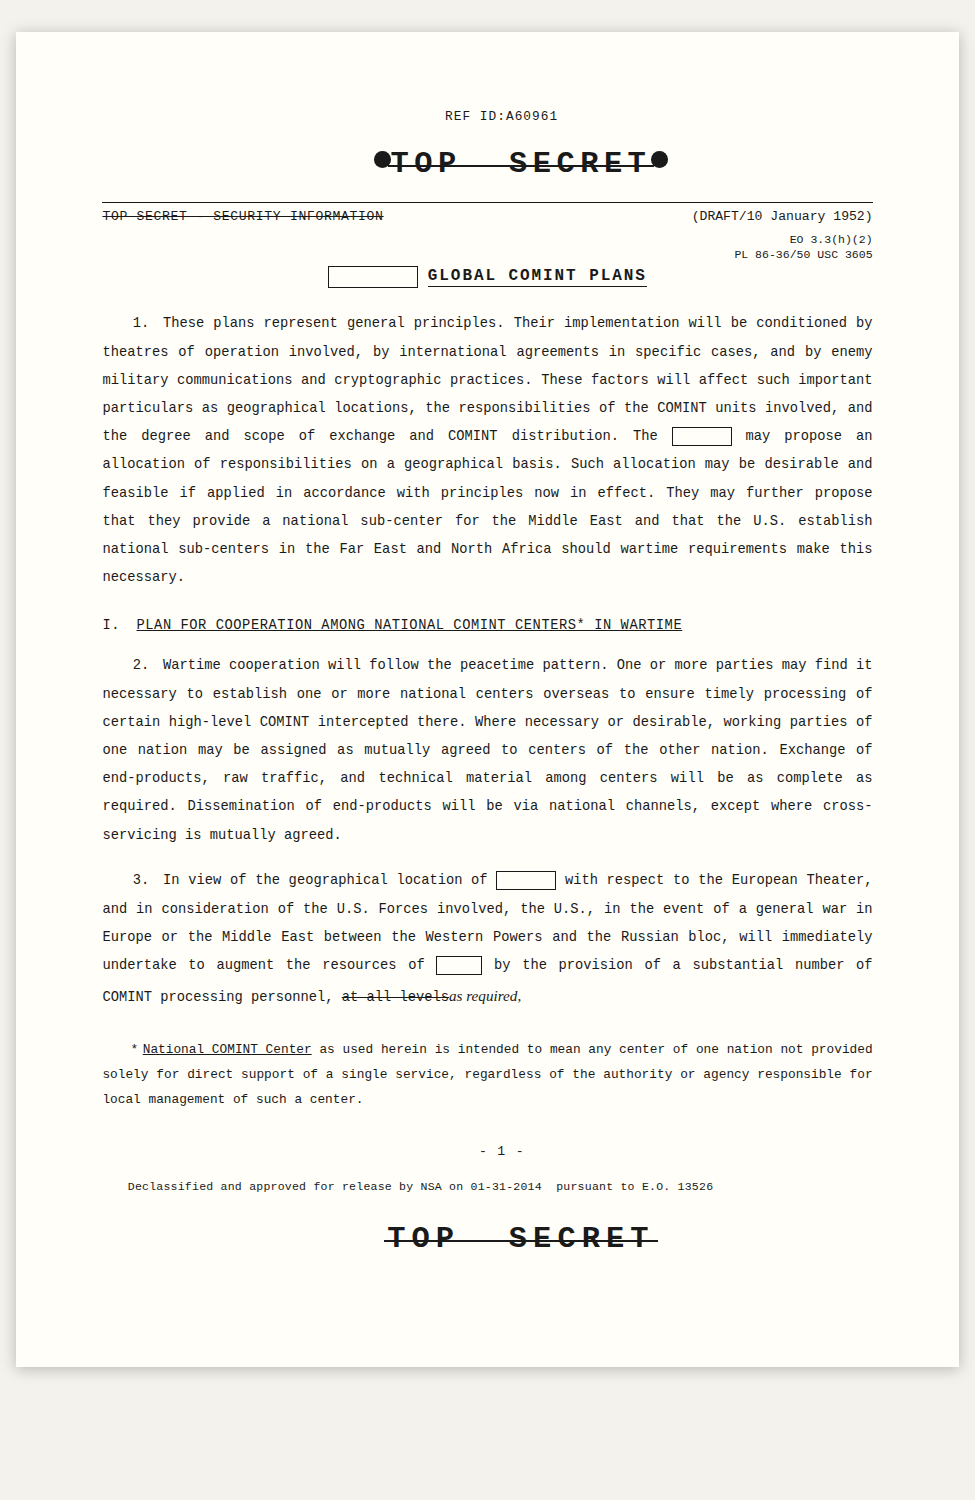REF ID:A60961
TOP SECRET
TOP SECRET - SECURITY INFORMATION (DRAFT/10 January 1952)
EO 3.3(h)(2)
PL 86-36/50 USC 3605
GLOBAL COMINT PLANS
1. These plans represent general principles. Their implementation will be conditioned by theatres of operation involved, by international agreements in specific cases, and by enemy military communications and cryptographic practices. These factors will affect such important particulars as geographical locations, the responsibilities of the COMINT units involved, and the degree and scope of exchange and COMINT distribution. The may propose an allocation of responsibilities on a geographical basis. Such allocation may be desirable and feasible if applied in accordance with principles now in effect. They may further propose that they provide a national sub-center for the Middle East and that the U.S. establish national sub-centers in the Far East and North Africa should wartime requirements make this necessary.
I. PLAN FOR COOPERATION AMONG NATIONAL COMINT CENTERS* IN WARTIME
2. Wartime cooperation will follow the peacetime pattern. One or more parties may find it necessary to establish one or more national centers overseas to ensure timely processing of certain high-level COMINT intercepted there. Where necessary or desirable, working parties of one nation may be assigned as mutually agreed to centers of the other nation. Exchange of end-products, raw traffic, and technical material among centers will be as complete as required. Dissemination of end-products will be via national channels, except where cross-servicing is mutually agreed.
3. In view of the geographical location of with respect to the European Theater, and in consideration of the U.S. Forces involved, the U.S., in the event of a general war in Europe or the Middle East between the Western Powers and the Russian bloc, will immediately undertake to augment the resources of by the provision of a substantial number of COMINT processing personnel, at all levels as required,
*National COMINT Center as used herein is intended to mean any center of one nation not provided solely for direct support of a single service, regardless of the authority or agency responsible for local management of such a center.
- 1 -
Declassified and approved for release by NSA on 01-31-2014 pursuant to E.O. 13526
TOP SECRET